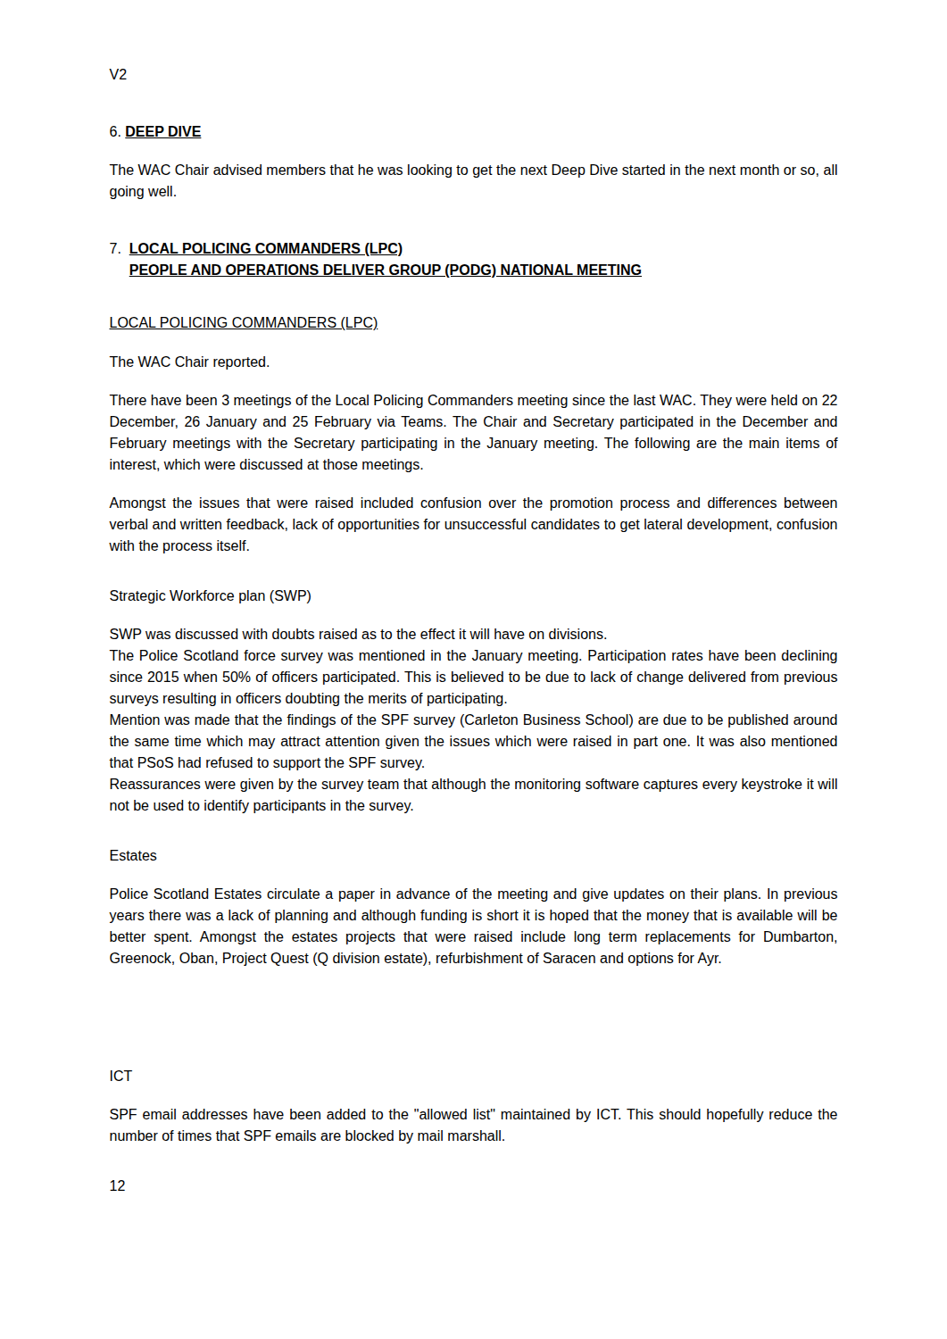V2
6. DEEP DIVE
The WAC Chair advised members that he was looking to get the next Deep Dive started in the next month or so, all going well.
7. LOCAL POLICING COMMANDERS (LPC)
PEOPLE AND OPERATIONS DELIVER GROUP (PODG) NATIONAL MEETING
LOCAL POLICING COMMANDERS (LPC)
The WAC Chair reported.
There have been 3 meetings of the Local Policing Commanders meeting since the last WAC. They were held on 22 December, 26 January and 25 February via Teams. The Chair and Secretary participated in the December and February meetings with the Secretary participating in the January meeting. The following are the main items of interest, which were discussed at those meetings.
Amongst the issues that were raised included confusion over the promotion process and differences between verbal and written feedback, lack of opportunities for unsuccessful candidates to get lateral development, confusion with the process itself.
Strategic Workforce plan (SWP)
SWP was discussed with doubts raised as to the effect it will have on divisions.
The Police Scotland force survey was mentioned in the January meeting. Participation rates have been declining since 2015 when 50% of officers participated. This is believed to be due to lack of change delivered from previous surveys resulting in officers doubting the merits of participating.
Mention was made that the findings of the SPF survey (Carleton Business School) are due to be published around the same time which may attract attention given the issues which were raised in part one. It was also mentioned that PSoS had refused to support the SPF survey.
Reassurances were given by the survey team that although the monitoring software captures every keystroke it will not be used to identify participants in the survey.
Estates
Police Scotland Estates circulate a paper in advance of the meeting and give updates on their plans. In previous years there was a lack of planning and although funding is short it is hoped that the money that is available will be better spent. Amongst the estates projects that were raised include long term replacements for Dumbarton, Greenock, Oban, Project Quest (Q division estate), refurbishment of Saracen and options for Ayr.
ICT
SPF email addresses have been added to the "allowed list" maintained by ICT. This should hopefully reduce the number of times that SPF emails are blocked by mail marshall.
12